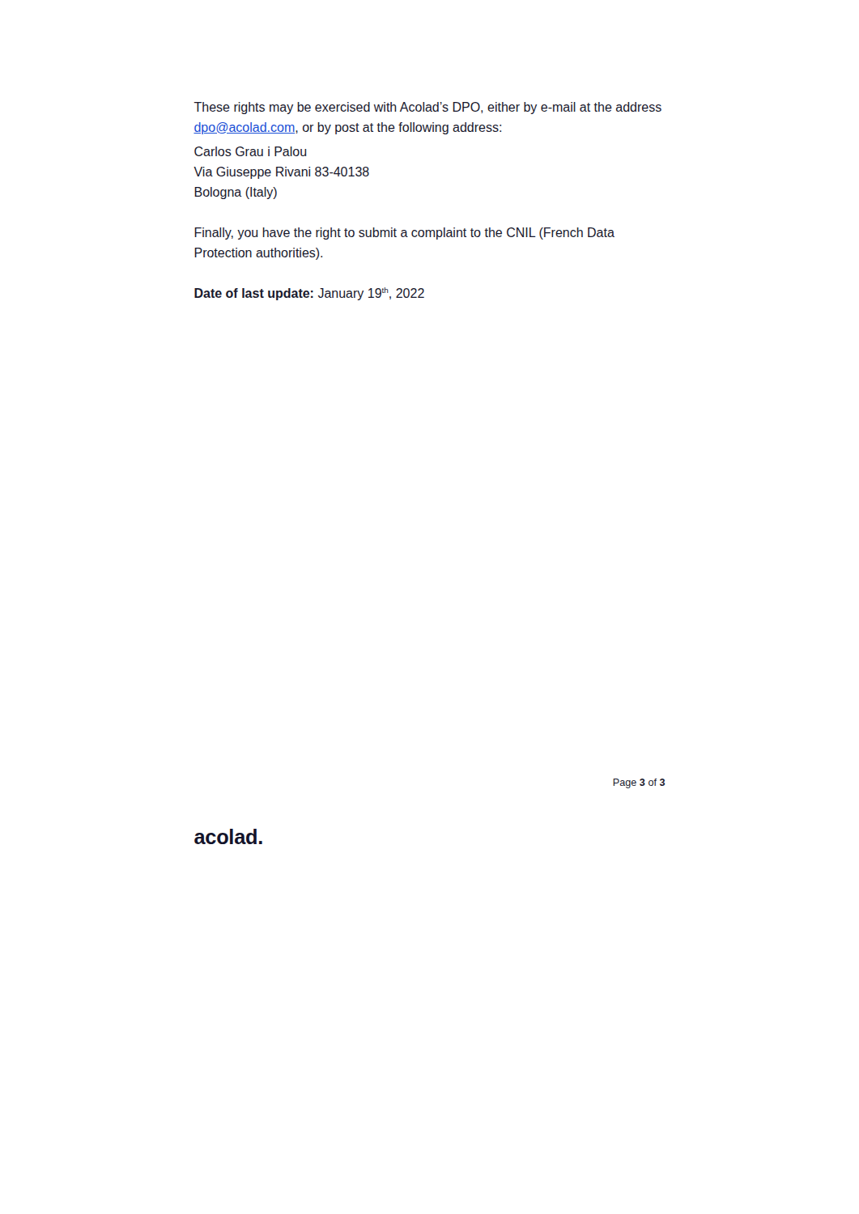These rights may be exercised with Acolad’s DPO, either by e-mail at the address dpo@acolad.com, or by post at the following address:
Carlos Grau i Palou
Via Giuseppe Rivani 83-40138
Bologna (Italy)
Finally, you have the right to submit a complaint to the CNIL (French Data Protection authorities).
Date of last update: January 19th, 2022
Page 3 of 3
acolad.